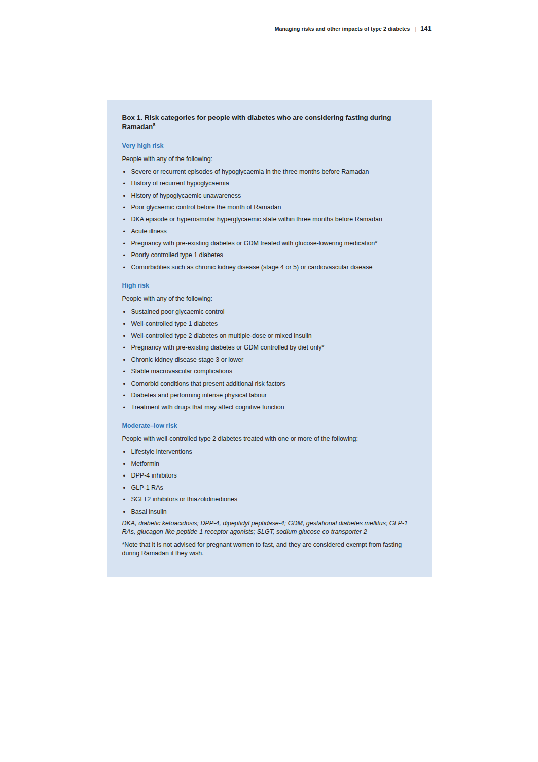Managing risks and other impacts of type 2 diabetes|141
Box 1. Risk categories for people with diabetes who are considering fasting during Ramadan8
Very high risk
People with any of the following:
Severe or recurrent episodes of hypoglycaemia in the three months before Ramadan
History of recurrent hypoglycaemia
History of hypoglycaemic unawareness
Poor glycaemic control before the month of Ramadan
DKA episode or hyperosmolar hyperglycaemic state within three months before Ramadan
Acute illness
Pregnancy with pre-existing diabetes or GDM treated with glucose-lowering medication*
Poorly controlled type 1 diabetes
Comorbidities such as chronic kidney disease (stage 4 or 5) or cardiovascular disease
High risk
People with any of the following:
Sustained poor glycaemic control
Well-controlled type 1 diabetes
Well-controlled type 2 diabetes on multiple-dose or mixed insulin
Pregnancy with pre-existing diabetes or GDM controlled by diet only*
Chronic kidney disease stage 3 or lower
Stable macrovascular complications
Comorbid conditions that present additional risk factors
Diabetes and performing intense physical labour
Treatment with drugs that may affect cognitive function
Moderate–low risk
People with well-controlled type 2 diabetes treated with one or more of the following:
Lifestyle interventions
Metformin
DPP-4 inhibitors
GLP-1 RAs
SGLT2 inhibitors or thiazolidinediones
Basal insulin
DKA, diabetic ketoacidosis; DPP-4, dipeptidyl peptidase-4; GDM, gestational diabetes mellitus; GLP-1 RAs, glucagon-like peptide-1 receptor agonists; SLGT, sodium glucose co-transporter 2
*Note that it is not advised for pregnant women to fast, and they are considered exempt from fasting during Ramadan if they wish.